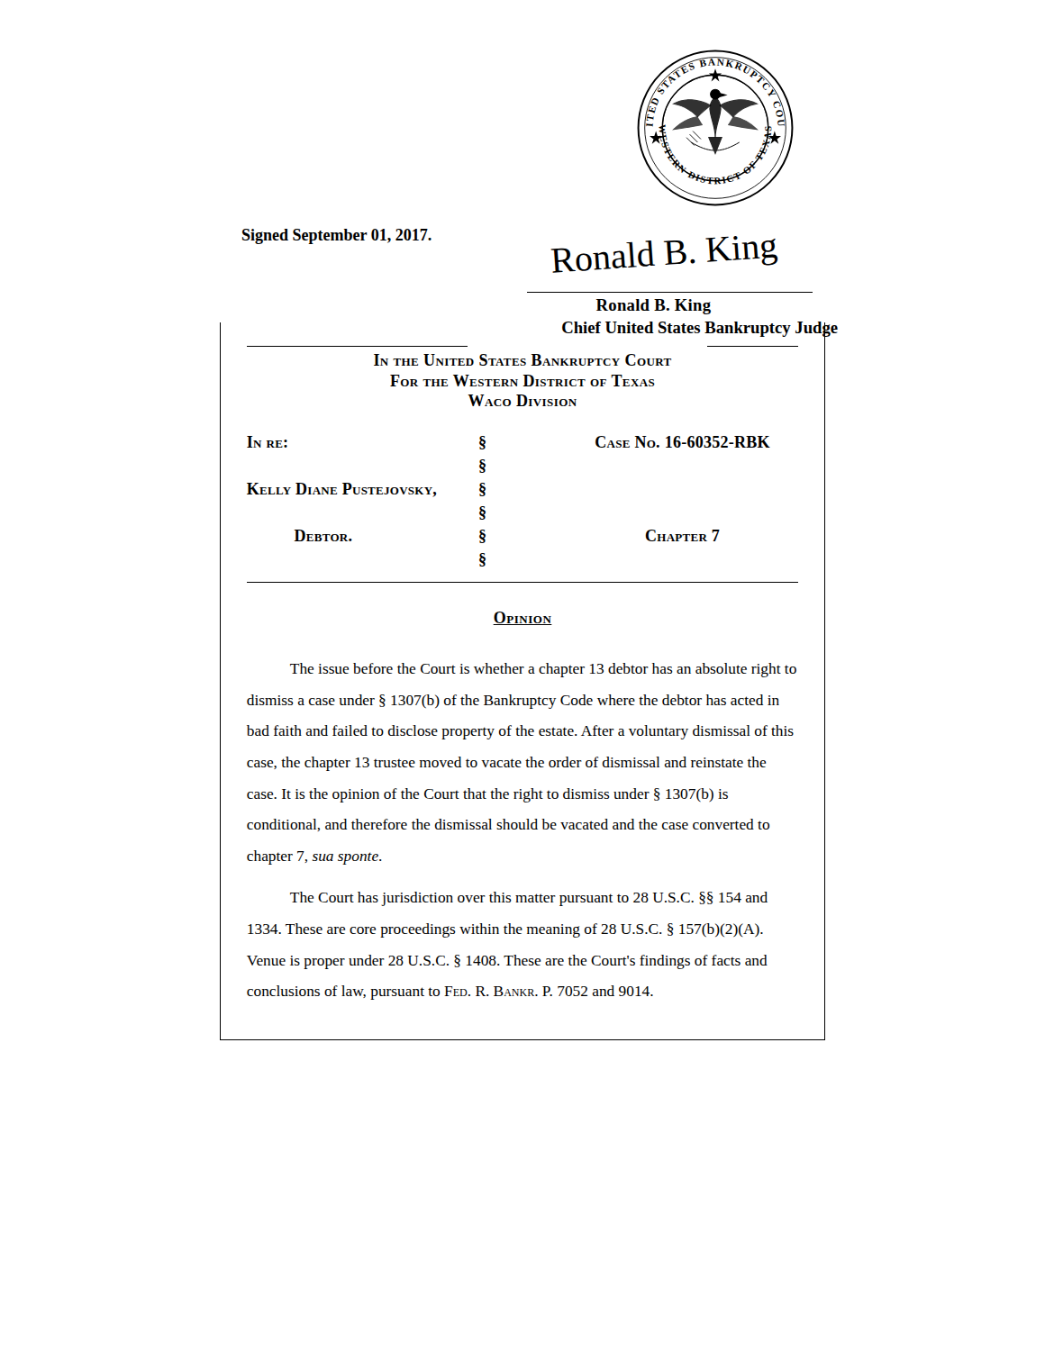UNITED STATES BANKRUPTCY COURT WESTERN DISTRICT OF TEXAS
Signed September 01, 2017.
Ronald B. King
Ronald B. King
Chief United States Bankruptcy Judge
In the United States Bankruptcy Court
For the Western District of Texas
Waco Division
| In re: | § | Case No. 16-60352-RBK |
| | § | |
| Kelly Diane Pustejovsky, | § | |
| | § | |
| Debtor. | § | Chapter 7 |
| | § | |
Opinion
The issue before the Court is whether a chapter 13 debtor has an absolute right to dismiss a case under § 1307(b) of the Bankruptcy Code where the debtor has acted in bad faith and failed to disclose property of the estate. After a voluntary dismissal of this case, the chapter 13 trustee moved to vacate the order of dismissal and reinstate the case. It is the opinion of the Court that the right to dismiss under § 1307(b) is conditional, and therefore the dismissal should be vacated and the case converted to chapter 7, sua sponte.
The Court has jurisdiction over this matter pursuant to 28 U.S.C. §§ 154 and 1334. These are core proceedings within the meaning of 28 U.S.C. § 157(b)(2)(A). Venue is proper under 28 U.S.C. § 1408. These are the Court's findings of facts and conclusions of law, pursuant to Fed. R. Bankr. P. 7052 and 9014.